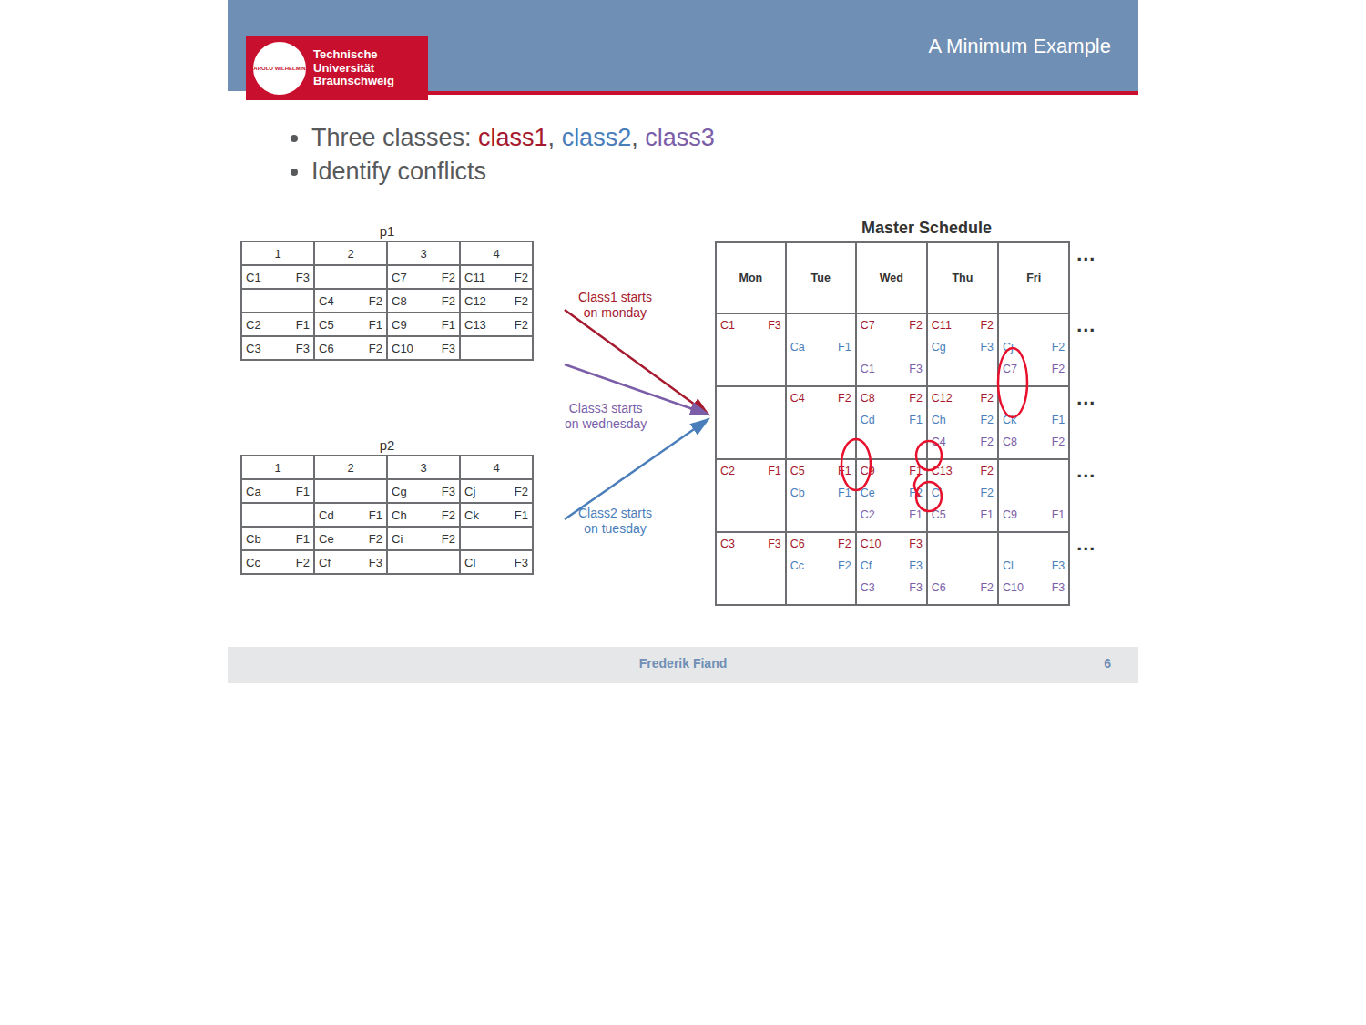A Minimum Example
CAROLO WILHELMINA
Technische
Universität
Braunschweig
Three classes: class1, class2, class3
Identify conflicts
p1
| 1 | 2 | 3 | 4 |
| --- | --- | --- | --- |
| C1 F3 | | C7 F2 | C11 F2 |
| | C4 F2 | C8 F2 | C12 F2 |
| C2 F1 | C5 F1 | C9 F1 | C13 F2 |
| C3 F3 | C6 F2 | C10 F3 | |
p2
| 1 | 2 | 3 | 4 |
| --- | --- | --- | --- |
| Ca F1 | | Cg F3 | Cj F2 |
| | Cd F1 | Ch F2 | Ck F1 |
| Cb F1 | Ce F2 | Ci F2 | |
| Cc F2 | Cf F3 | | Cl F3 |
Master Schedule
| Mon | Tue | Wed | Thu | Fri | … |
| C1 F3 | Ca F1 | C7 F2 C1 F3 | C11 F2 Cg F3 | Cj F2 C7 F2 | … |
| | C4 F2 | C8 F2 Cd F1 | C12 F2 Ch F2 C4 F2 | Ck F1 C8 F2 | … |
| C2 F1 | C5 F1 Cb F1 | C9 F1 Ce F2 C2 F1 | C13 F2 Ci F2 C5 F1 | C9 F1 | … |
| C3 F3 | C6 F2 Cc F2 | C10 F3 Cf F3 C3 F3 | C6 F2 | Cl F3 C10 F3 | … |
Class1 starts
on monday
Class3 starts
on wednesday
Class2 starts
on tuesday
Frederik Fiand
6